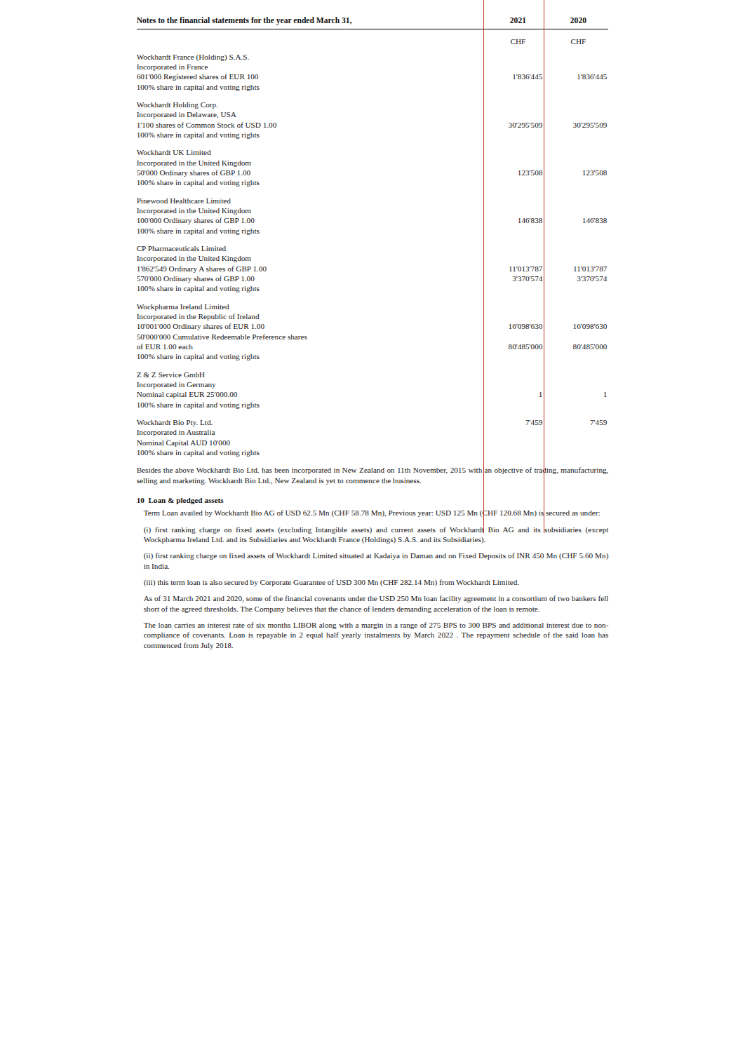Notes to the financial statements for the year ended March 31,
2021
2020
CHF
CHF
Wockhardt France (Holding) S.A.S. Incorporated in France 601'000 Registered shares of EUR 100 100% share in capital and voting rights
1'836'445
1'836'445
Wockhardt Holding Corp. Incorporated in Delaware, USA 1'100 shares of Common Stock of USD 1.00 100% share in capital and voting rights
30'295'509
30'295'509
Wockhardt UK Limited Incorporated in the United Kingdom 50'000 Ordinary shares of GBP 1.00 100% share in capital and voting rights
123'508
123'508
Pinewood Healthcare Limited Incorporated in the United Kingdom 100'000 Ordinary shares of GBP 1.00 100% share in capital and voting rights
146'838
146'838
CP Pharmaceuticals Limited Incorporated in the United Kingdom 1'862'549 Ordinary A shares of GBP 1.00 570'000 Ordinary shares of GBP 1.00 100% share in capital and voting rights
11'013'787
3'370'574
11'013'787
3'370'574
Wockpharma Ireland Limited Incorporated in the Republic of Ireland 10'001'000 Ordinary shares of EUR 1.00 50'000'000 Cumulative Redeemable Preference shares of EUR 1.00 each 100% share in capital and voting rights
16'098'630
80'485'000
16'098'630
80'485'000
Z & Z Service GmbH Incorporated in Germany Nominal capital EUR 25'000.00 100% share in capital and voting rights
1
1
Wockhardt Bio Pty. Ltd. Incorporated in Australia Nominal Capital AUD 10'000 100% share in capital and voting rights
7'459
7'459
Besides the above Wockhardt Bio Ltd. has been incorporated in New Zealand on 11th November, 2015 with an objective of trading, manufacturing, selling and marketing. Wockhardt Bio Ltd., New Zealand is yet to commence the business.
10 Loan & pledged assets
Term Loan availed by Wockhardt Bio AG of USD 62.5 Mn (CHF 58.78 Mn), Previous year: USD 125 Mn (CHF 120.68 Mn) is secured as under:
(i) first ranking charge on fixed assets (excluding Intangible assets) and current assets of Wockhardt Bio AG and its subsidiaries (except Wockpharma Ireland Ltd. and its Subsidiaries and Wockhardt France (Holdings) S.A.S. and its Subsidiaries).
(ii) first ranking charge on fixed assets of Wockhardt Limited situated at Kadaiya in Daman and on Fixed Deposits of INR 450 Mn (CHF 5.60 Mn) in India.
(iii) this term loan is also secured by Corporate Guarantee of USD 300 Mn (CHF 282.14 Mn) from Wockhardt Limited.
As of 31 March 2021 and 2020, some of the financial covenants under the USD 250 Mn loan facility agreement in a consortium of two bankers fell short of the agreed thresholds. The Company believes that the chance of lenders demanding acceleration of the loan is remote.
The loan carries an interest rate of six months LIBOR along with a margin in a range of 275 BPS to 300 BPS and additional interest due to non-compliance of covenants. Loan is repayable in 2 equal half yearly instalments by March 2022 . The repayment schedule of the said loan has commenced from July 2018.